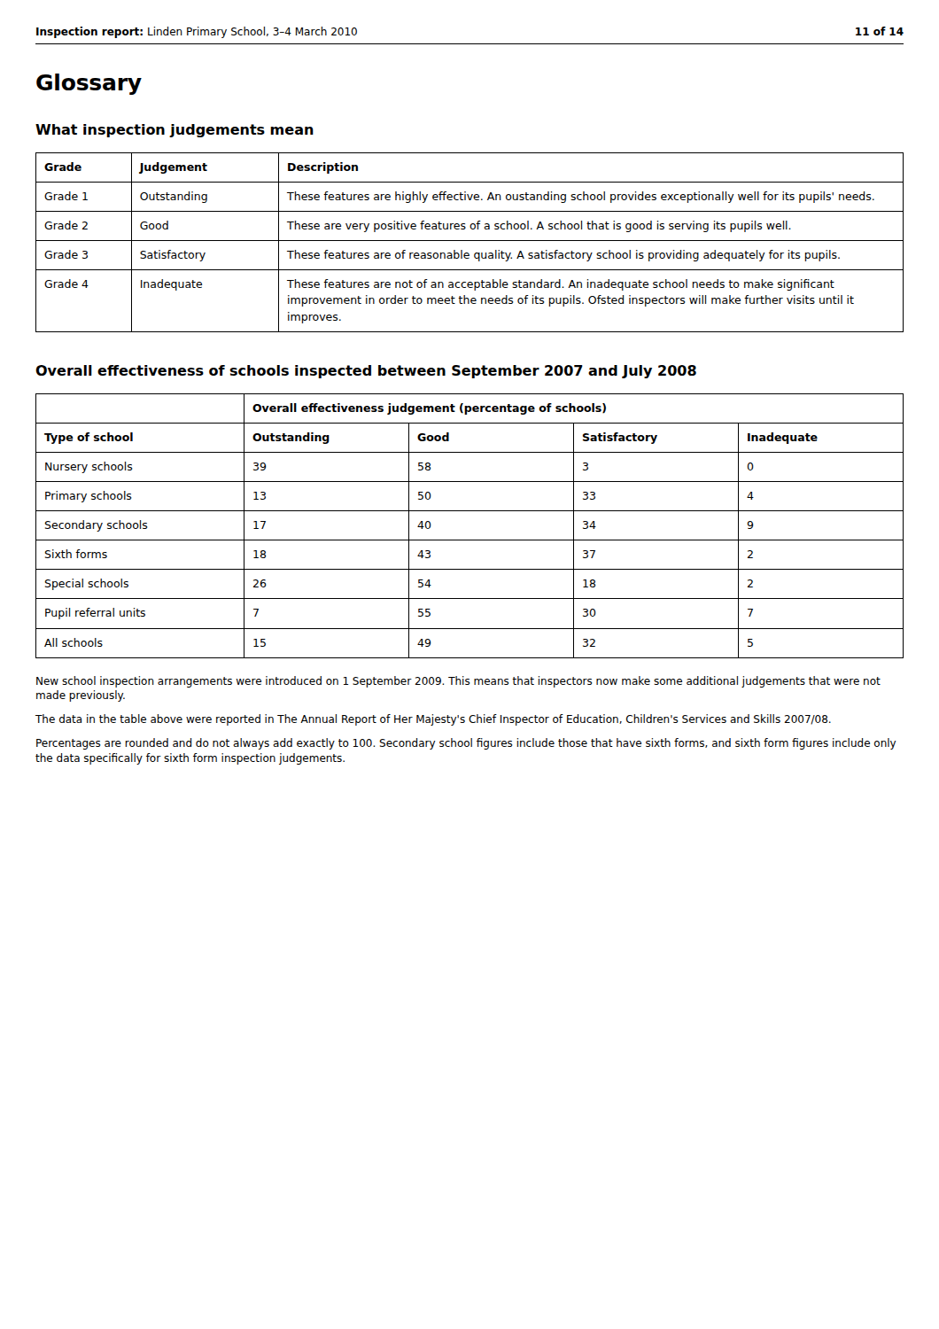Inspection report: Linden Primary School, 3–4 March 2010
11 of 14
Glossary
What inspection judgements mean
| Grade | Judgement | Description |
| --- | --- | --- |
| Grade 1 | Outstanding | These features are highly effective. An oustanding school provides exceptionally well for its pupils' needs. |
| Grade 2 | Good | These are very positive features of a school. A school that is good is serving its pupils well. |
| Grade 3 | Satisfactory | These features are of reasonable quality. A satisfactory school is providing adequately for its pupils. |
| Grade 4 | Inadequate | These features are not of an acceptable standard. An inadequate school needs to make significant improvement in order to meet the needs of its pupils. Ofsted inspectors will make further visits until it improves. |
Overall effectiveness of schools inspected between September 2007 and July 2008
| | Overall effectiveness judgement (percentage of schools) |
| --- | --- |
| Type of school | Outstanding | Good | Satisfactory | Inadequate |
| Nursery schools | 39 | 58 | 3 | 0 |
| Primary schools | 13 | 50 | 33 | 4 |
| Secondary schools | 17 | 40 | 34 | 9 |
| Sixth forms | 18 | 43 | 37 | 2 |
| Special schools | 26 | 54 | 18 | 2 |
| Pupil referral units | 7 | 55 | 30 | 7 |
| All schools | 15 | 49 | 32 | 5 |
New school inspection arrangements were introduced on 1 September 2009. This means that inspectors now make some additional judgements that were not made previously.
The data in the table above were reported in The Annual Report of Her Majesty's Chief Inspector of Education, Children's Services and Skills 2007/08.
Percentages are rounded and do not always add exactly to 100. Secondary school figures include those that have sixth forms, and sixth form figures include only the data specifically for sixth form inspection judgements.